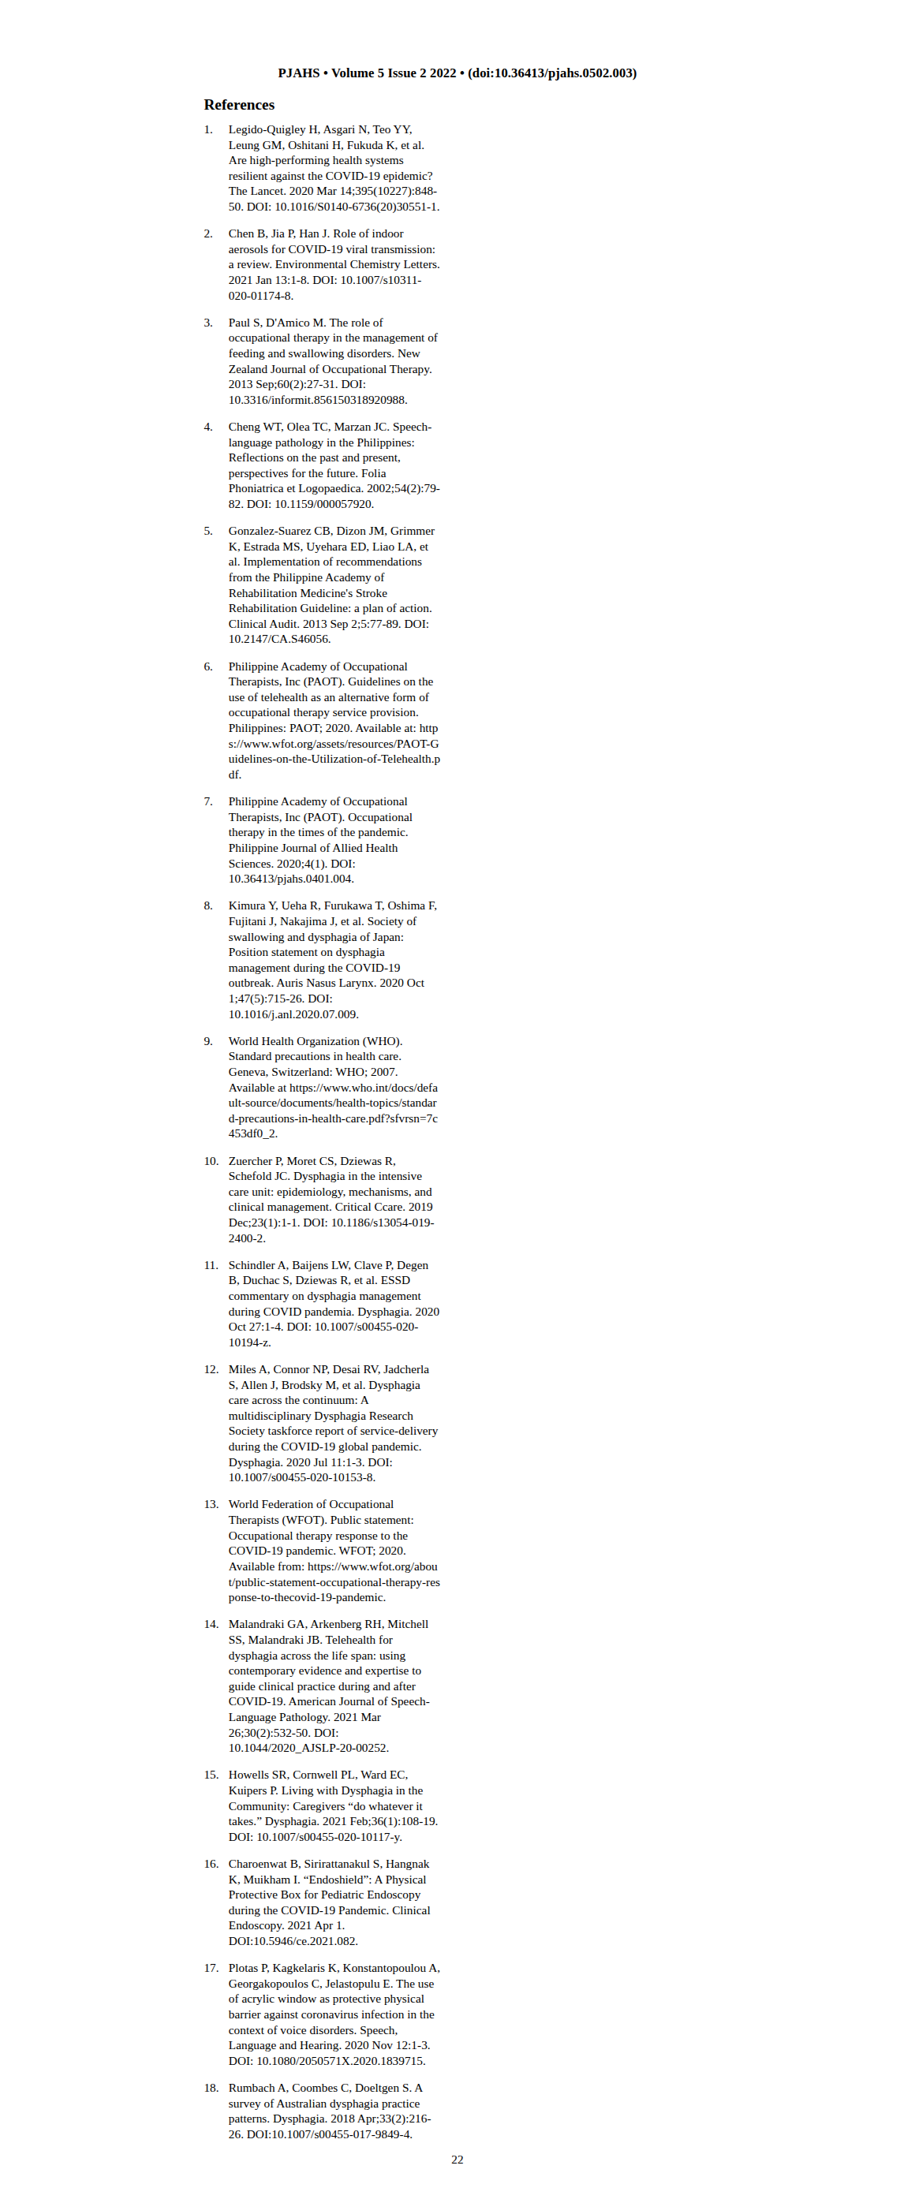PJAHS • Volume 5 Issue 2 2022 • (doi:10.36413/pjahs.0502.003)
References
Legido-Quigley H, Asgari N, Teo YY, Leung GM, Oshitani H, Fukuda K, et al. Are high-performing health systems resilient against the COVID-19 epidemic? The Lancet. 2020 Mar 14;395(10227):848-50. DOI: 10.1016/S0140-6736(20)30551-1.
Chen B, Jia P, Han J. Role of indoor aerosols for COVID-19 viral transmission: a review. Environmental Chemistry Letters. 2021 Jan 13:1-8. DOI: 10.1007/s10311-020-01174-8.
Paul S, D'Amico M. The role of occupational therapy in the management of feeding and swallowing disorders. New Zealand Journal of Occupational Therapy. 2013 Sep;60(2):27-31. DOI: 10.3316/informit.856150318920988.
Cheng WT, Olea TC, Marzan JC. Speech-language pathology in the Philippines: Reflections on the past and present, perspectives for the future. Folia Phoniatrica et Logopaedica. 2002;54(2):79-82. DOI: 10.1159/000057920.
Gonzalez-Suarez CB, Dizon JM, Grimmer K, Estrada MS, Uyehara ED, Liao LA, et al. Implementation of recommendations from the Philippine Academy of Rehabilitation Medicine's Stroke Rehabilitation Guideline: a plan of action. Clinical Audit. 2013 Sep 2;5:77-89. DOI: 10.2147/CA.S46056.
Philippine Academy of Occupational Therapists, Inc (PAOT). Guidelines on the use of telehealth as an alternative form of occupational therapy service provision. Philippines: PAOT; 2020. Available at: https://www.wfot.org/assets/resources/PAOT-Guidelines-on-the-Utilization-of-Telehealth.pdf.
Philippine Academy of Occupational Therapists, Inc (PAOT). Occupational therapy in the times of the pandemic. Philippine Journal of Allied Health Sciences. 2020;4(1). DOI: 10.36413/pjahs.0401.004.
Kimura Y, Ueha R, Furukawa T, Oshima F, Fujitani J, Nakajima J, et al. Society of swallowing and dysphagia of Japan: Position statement on dysphagia management during the COVID-19 outbreak. Auris Nasus Larynx. 2020 Oct 1;47(5):715-26. DOI: 10.1016/j.anl.2020.07.009.
World Health Organization (WHO). Standard precautions in health care. Geneva, Switzerland: WHO; 2007. Available at https://www.who.int/docs/default-source/documents/health-topics/standard-precautions-in-health-care.pdf?sfvrsn=7c453df0_2.
Zuercher P, Moret CS, Dziewas R, Schefold JC. Dysphagia in the intensive care unit: epidemiology, mechanisms, and clinical management. Critical Ccare. 2019 Dec;23(1):1-1. DOI: 10.1186/s13054-019-2400-2.
Schindler A, Baijens LW, Clave P, Degen B, Duchac S, Dziewas R, et al. ESSD commentary on dysphagia management during COVID pandemia. Dysphagia. 2020 Oct 27:1-4. DOI: 10.1007/s00455-020-10194-z.
Miles A, Connor NP, Desai RV, Jadcherla S, Allen J, Brodsky M, et al. Dysphagia care across the continuum: A multidisciplinary Dysphagia Research Society taskforce report of service-delivery during the COVID-19 global pandemic. Dysphagia. 2020 Jul 11:1-3. DOI: 10.1007/s00455-020-10153-8.
World Federation of Occupational Therapists (WFOT). Public statement: Occupational therapy response to the COVID-19 pandemic. WFOT; 2020. Available from: https://www.wfot.org/about/public-statement-occupational-therapy-response-to-thecovid-19-pandemic.
Malandraki GA, Arkenberg RH, Mitchell SS, Malandraki JB. Telehealth for dysphagia across the life span: using contemporary evidence and expertise to guide clinical practice during and after COVID-19. American Journal of Speech-Language Pathology. 2021 Mar 26;30(2):532-50. DOI: 10.1044/2020_AJSLP-20-00252.
Howells SR, Cornwell PL, Ward EC, Kuipers P. Living with Dysphagia in the Community: Caregivers “do whatever it takes.” Dysphagia. 2021 Feb;36(1):108-19. DOI: 10.1007/s00455-020-10117-y.
Charoenwat B, Sirirattanakul S, Hangnak K, Muikham I. “Endoshield”: A Physical Protective Box for Pediatric Endoscopy during the COVID-19 Pandemic. Clinical Endoscopy. 2021 Apr 1. DOI:10.5946/ce.2021.082.
Plotas P, Kagkelaris K, Konstantopoulou A, Georgakopoulos C, Jelastopulu E. The use of acrylic window as protective physical barrier against coronavirus infection in the context of voice disorders. Speech, Language and Hearing. 2020 Nov 12:1-3. DOI: 10.1080/2050571X.2020.1839715.
Rumbach A, Coombes C, Doeltgen S. A survey of Australian dysphagia practice patterns. Dysphagia. 2018 Apr;33(2):216-26. DOI:10.1007/s00455-017-9849-4.
22